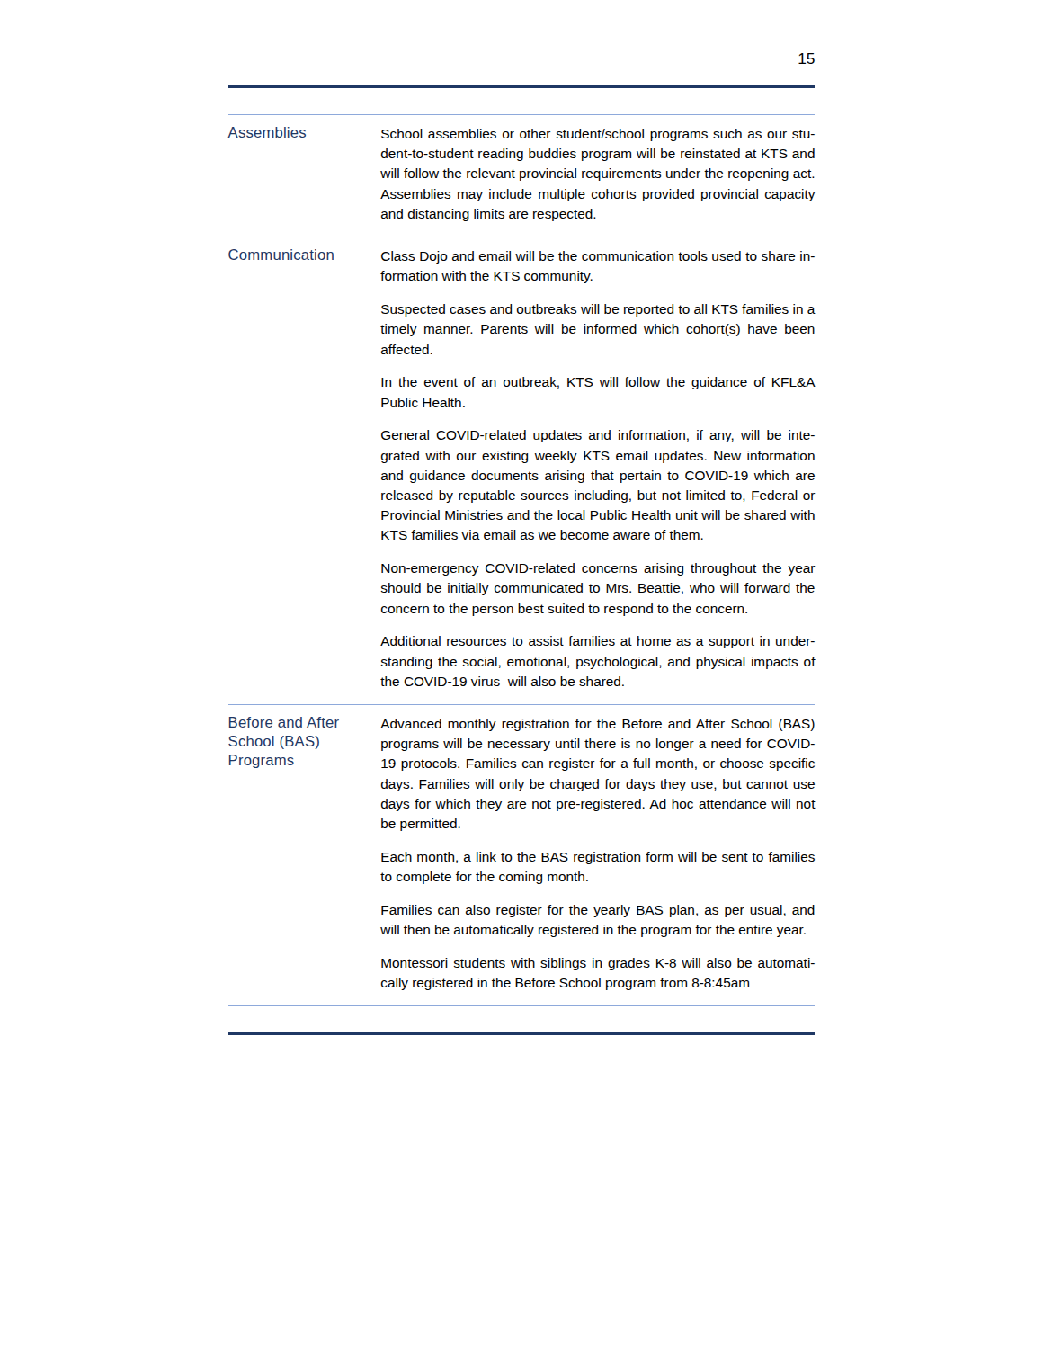15
| Assemblies | School assemblies or other student/school programs such as our student-to-student reading buddies program will be reinstated at KTS and will follow the relevant provincial requirements under the reopening act. Assemblies may include multiple cohorts provided provincial capacity and distancing limits are respected. |
| Communication | Class Dojo and email will be the communication tools used to share information with the KTS community. Suspected cases and outbreaks will be reported to all KTS families in a timely manner. Parents will be informed which cohort(s) have been affected. In the event of an outbreak, KTS will follow the guidance of KFL&A Public Health. General COVID-related updates and information, if any, will be integrated with our existing weekly KTS email updates. New information and guidance documents arising that pertain to COVID-19 which are released by reputable sources including, but not limited to, Federal or Provincial Ministries and the local Public Health unit will be shared with KTS families via email as we become aware of them. Non-emergency COVID-related concerns arising throughout the year should be initially communicated to Mrs. Beattie, who will forward the concern to the person best suited to respond to the concern. Additional resources to assist families at home as a support in understanding the social, emotional, psychological, and physical impacts of the COVID-19 virus will also be shared. |
| Before and After School (BAS) Programs | Advanced monthly registration for the Before and After School (BAS) programs will be necessary until there is no longer a need for COVID-19 protocols. Families can register for a full month, or choose specific days. Families will only be charged for days they use, but cannot use days for which they are not pre-registered. Ad hoc attendance will not be permitted. Each month, a link to the BAS registration form will be sent to families to complete for the coming month. Families can also register for the yearly BAS plan, as per usual, and will then be automatically registered in the program for the entire year. Montessori students with siblings in grades K-8 will also be automatically registered in the Before School program from 8-8:45am |